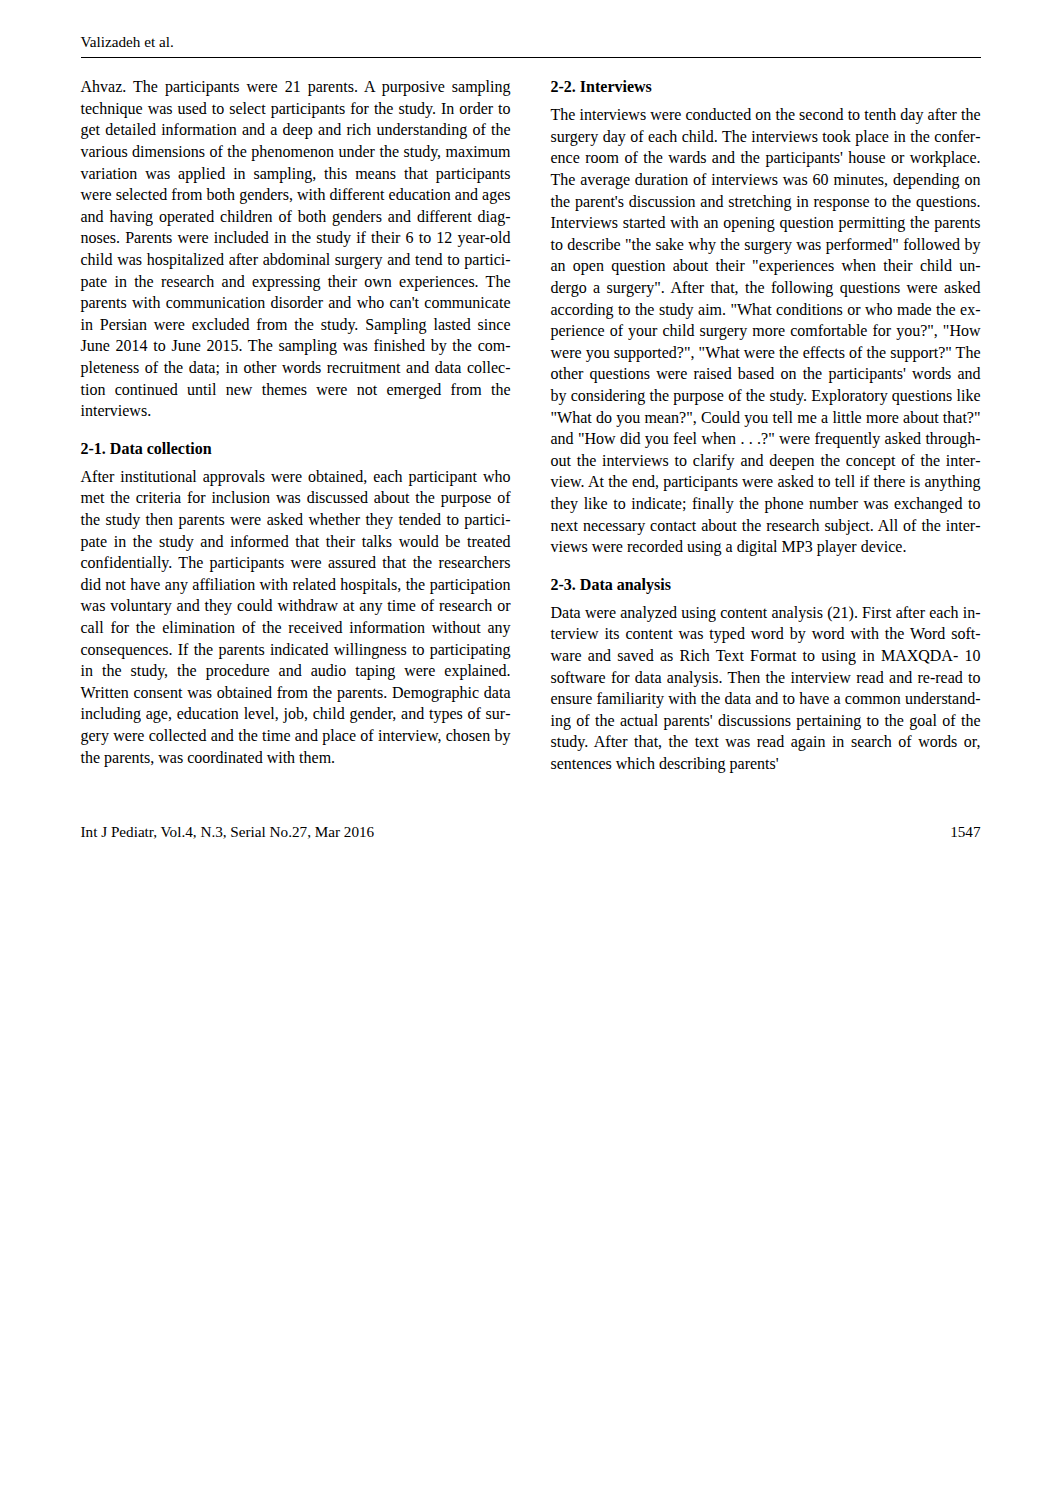Valizadeh et al.
Ahvaz. The participants were 21 parents. A purposive sampling technique was used to select participants for the study. In order to get detailed information and a deep and rich understanding of the various dimensions of the phenomenon under the study, maximum variation was applied in sampling, this means that participants were selected from both genders, with different education and ages and having operated children of both genders and different diagnoses. Parents were included in the study if their 6 to 12 year-old child was hospitalized after abdominal surgery and tend to participate in the research and expressing their own experiences. The parents with communication disorder and who can't communicate in Persian were excluded from the study. Sampling lasted since June 2014 to June 2015. The sampling was finished by the completeness of the data; in other words recruitment and data collection continued until new themes were not emerged from the interviews.
2-1. Data collection
After institutional approvals were obtained, each participant who met the criteria for inclusion was discussed about the purpose of the study then parents were asked whether they tended to participate in the study and informed that their talks would be treated confidentially. The participants were assured that the researchers did not have any affiliation with related hospitals, the participation was voluntary and they could withdraw at any time of research or call for the elimination of the received information without any consequences. If the parents indicated willingness to participating in the study, the procedure and audio taping were explained. Written consent was obtained from the parents. Demographic data including age, education level, job, child gender, and types of surgery were collected and the time and place of interview, chosen by the parents, was coordinated with them.
2-2. Interviews
The interviews were conducted on the second to tenth day after the surgery day of each child. The interviews took place in the conference room of the wards and the participants' house or workplace. The average duration of interviews was 60 minutes, depending on the parent's discussion and stretching in response to the questions. Interviews started with an opening question permitting the parents to describe "the sake why the surgery was performed" followed by an open question about their "experiences when their child undergo a surgery". After that, the following questions were asked according to the study aim. "What conditions or who made the experience of your child surgery more comfortable for you?", "How were you supported?", "What were the effects of the support?" The other questions were raised based on the participants' words and by considering the purpose of the study. Exploratory questions like "What do you mean?", Could you tell me a little more about that?" and "How did you feel when . . .?" were frequently asked throughout the interviews to clarify and deepen the concept of the interview. At the end, participants were asked to tell if there is anything they like to indicate; finally the phone number was exchanged to next necessary contact about the research subject. All of the interviews were recorded using a digital MP3 player device.
2-3. Data analysis
Data were analyzed using content analysis (21). First after each interview its content was typed word by word with the Word software and saved as Rich Text Format to using in MAXQDA- 10 software for data analysis. Then the interview read and re-read to ensure familiarity with the data and to have a common understanding of the actual parents' discussions pertaining to the goal of the study. After that, the text was read again in search of words or, sentences which describing parents'
Int J Pediatr, Vol.4, N.3, Serial No.27, Mar 2016 1547